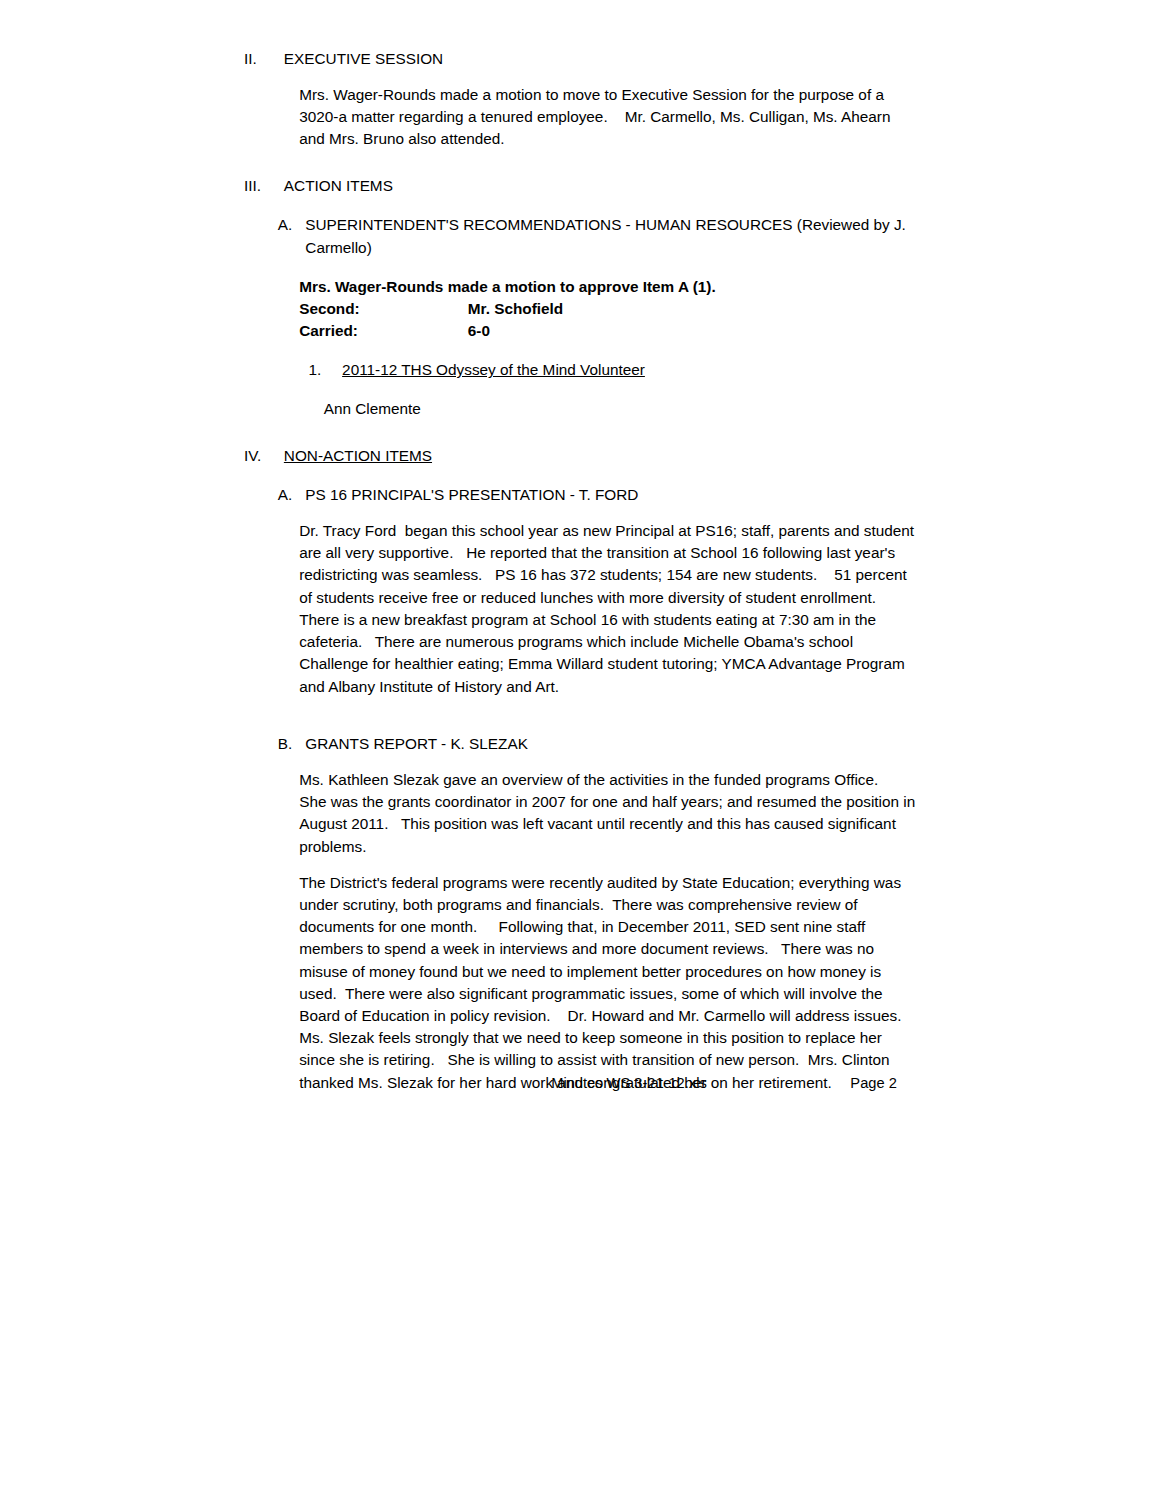II.
EXECUTIVE SESSION
Mrs. Wager-Rounds made a motion to move to Executive Session for the purpose of a 3020-a matter regarding a tenured employee. Mr. Carmello, Ms. Culligan, Ms. Ahearn and Mrs. Bruno also attended.
III.
ACTION ITEMS
A.
SUPERINTENDENT'S RECOMMENDATIONS - HUMAN RESOURCES (Reviewed by J. Carmello)
Mrs. Wager-Rounds made a motion to approve Item A (1).
Second:
Mr. Schofield
Carried:
6-0
1.
2011-12 THS Odyssey of the Mind Volunteer
Ann Clemente
IV.
NON-ACTION ITEMS
A.
PS 16 PRINCIPAL'S PRESENTATION - T. FORD
Dr. Tracy Ford began this school year as new Principal at PS16; staff, parents and student are all very supportive. He reported that the transition at School 16 following last year's redistricting was seamless. PS 16 has 372 students; 154 are new students. 51 percent of students receive free or reduced lunches with more diversity of student enrollment. There is a new breakfast program at School 16 with students eating at 7:30 am in the cafeteria. There are numerous programs which include Michelle Obama's school Challenge for healthier eating; Emma Willard student tutoring; YMCA Advantage Program and Albany Institute of History and Art.
B.
GRANTS REPORT - K. SLEZAK
Ms. Kathleen Slezak gave an overview of the activities in the funded programs Office. She was the grants coordinator in 2007 for one and half years; and resumed the position in August 2011. This position was left vacant until recently and this has caused significant problems.
The District's federal programs were recently audited by State Education; everything was under scrutiny, both programs and financials. There was comprehensive review of documents for one month. Following that, in December 2011, SED sent nine staff members to spend a week in interviews and more document reviews. There was no misuse of money found but we need to implement better procedures on how money is used. There were also significant programmatic issues, some of which will involve the Board of Education in policy revision. Dr. Howard and Mr. Carmello will address issues. Ms. Slezak feels strongly that we need to keep someone in this position to replace her since she is retiring. She is willing to assist with transition of new person. Mrs. Clinton thanked Ms. Slezak for her hard work and congratulated her on her retirement.
Minutes WS 3-21-12.xls
Page 2